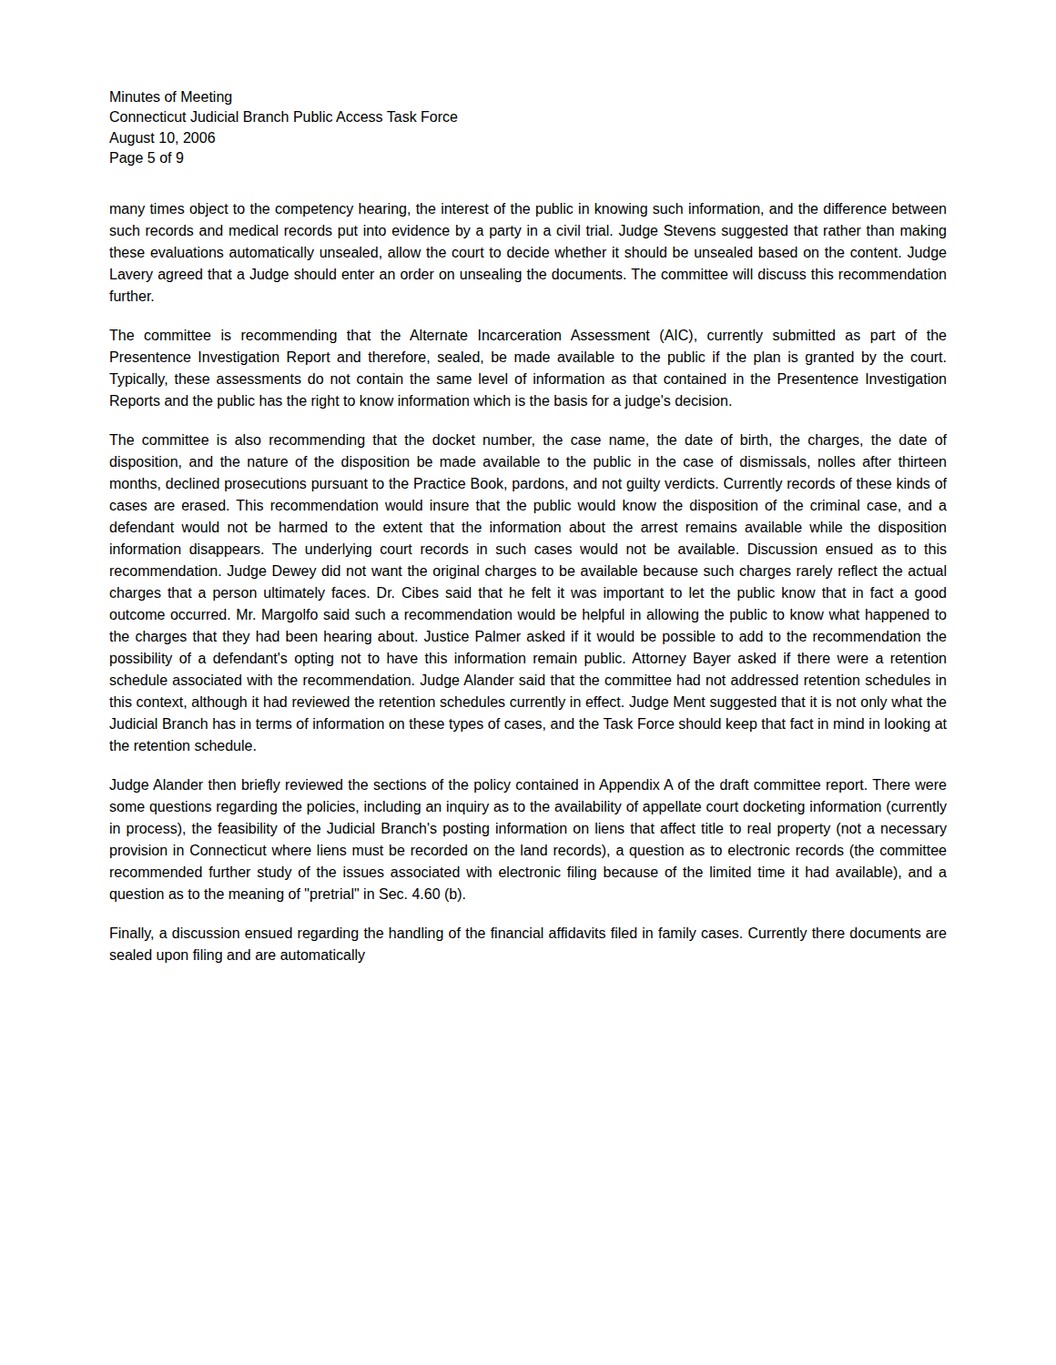Minutes of Meeting
Connecticut Judicial Branch Public Access Task Force
August 10, 2006
Page 5 of 9
many times object to the competency hearing, the interest of the public in knowing such information, and the difference between such records and medical records put into evidence by a party in a civil trial. Judge Stevens suggested that rather than making these evaluations automatically unsealed, allow the court to decide whether it should be unsealed based on the content. Judge Lavery agreed that a Judge should enter an order on unsealing the documents. The committee will discuss this recommendation further.
The committee is recommending that the Alternate Incarceration Assessment (AIC), currently submitted as part of the Presentence Investigation Report and therefore, sealed, be made available to the public if the plan is granted by the court. Typically, these assessments do not contain the same level of information as that contained in the Presentence Investigation Reports and the public has the right to know information which is the basis for a judge's decision.
The committee is also recommending that the docket number, the case name, the date of birth, the charges, the date of disposition, and the nature of the disposition be made available to the public in the case of dismissals, nolles after thirteen months, declined prosecutions pursuant to the Practice Book, pardons, and not guilty verdicts. Currently records of these kinds of cases are erased. This recommendation would insure that the public would know the disposition of the criminal case, and a defendant would not be harmed to the extent that the information about the arrest remains available while the disposition information disappears. The underlying court records in such cases would not be available. Discussion ensued as to this recommendation. Judge Dewey did not want the original charges to be available because such charges rarely reflect the actual charges that a person ultimately faces. Dr. Cibes said that he felt it was important to let the public know that in fact a good outcome occurred. Mr. Margolfo said such a recommendation would be helpful in allowing the public to know what happened to the charges that they had been hearing about. Justice Palmer asked if it would be possible to add to the recommendation the possibility of a defendant's opting not to have this information remain public. Attorney Bayer asked if there were a retention schedule associated with the recommendation. Judge Alander said that the committee had not addressed retention schedules in this context, although it had reviewed the retention schedules currently in effect. Judge Ment suggested that it is not only what the Judicial Branch has in terms of information on these types of cases, and the Task Force should keep that fact in mind in looking at the retention schedule.
Judge Alander then briefly reviewed the sections of the policy contained in Appendix A of the draft committee report. There were some questions regarding the policies, including an inquiry as to the availability of appellate court docketing information (currently in process), the feasibility of the Judicial Branch's posting information on liens that affect title to real property (not a necessary provision in Connecticut where liens must be recorded on the land records), a question as to electronic records (the committee recommended further study of the issues associated with electronic filing because of the limited time it had available), and a question as to the meaning of "pretrial" in Sec. 4.60 (b).
Finally, a discussion ensued regarding the handling of the financial affidavits filed in family cases. Currently there documents are sealed upon filing and are automatically